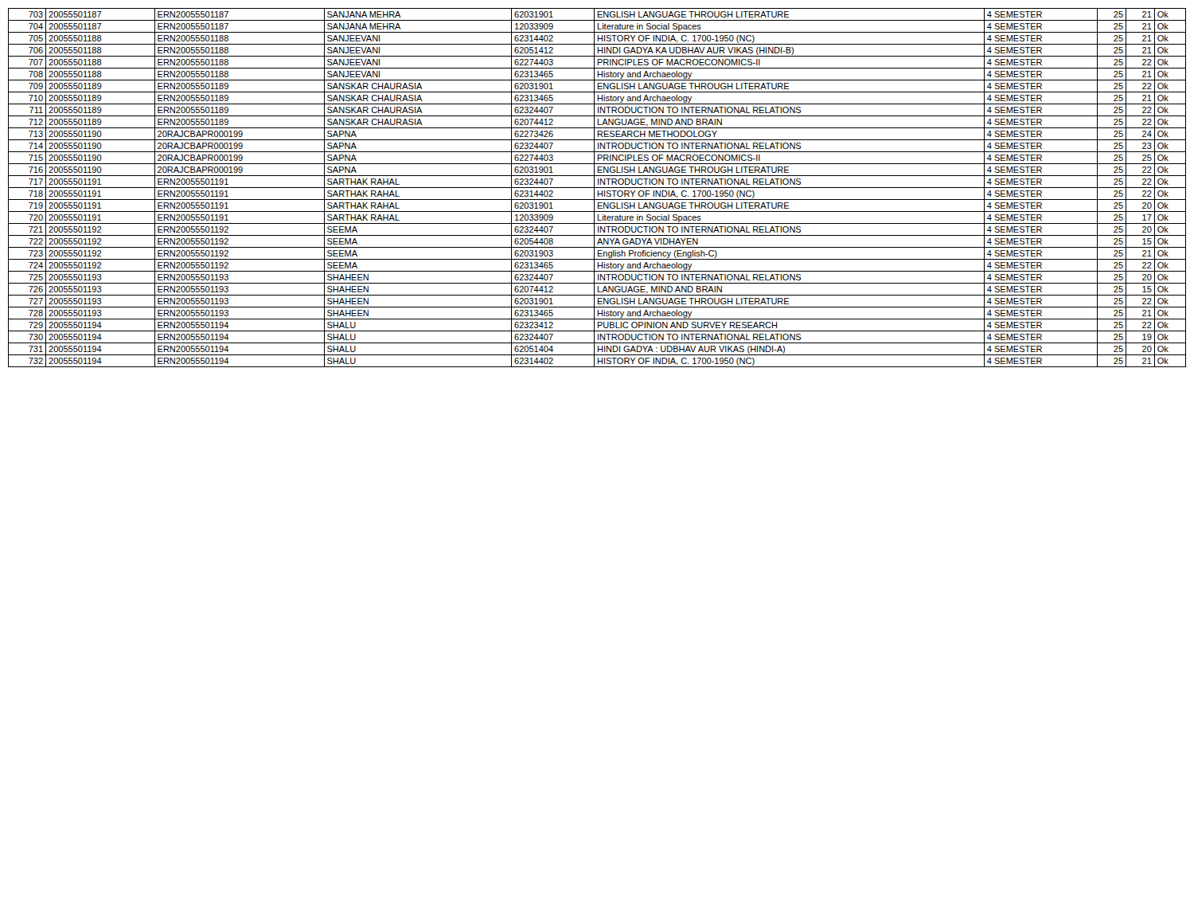| 703 | 20055501187 | ERN20055501187 | SANJANA MEHRA | 62031901 | ENGLISH LANGUAGE THROUGH LITERATURE | 4 SEMESTER | 25 | 21 | Ok |
| 704 | 20055501187 | ERN20055501187 | SANJANA MEHRA | 12033909 | Literature in Social Spaces | 4 SEMESTER | 25 | 21 | Ok |
| 705 | 20055501188 | ERN20055501188 | SANJEEVANI | 62314402 | HISTORY OF INDIA, C. 1700-1950 (NC) | 4 SEMESTER | 25 | 21 | Ok |
| 706 | 20055501188 | ERN20055501188 | SANJEEVANI | 62051412 | HINDI GADYA KA UDBHAV AUR VIKAS (HINDI-B) | 4 SEMESTER | 25 | 21 | Ok |
| 707 | 20055501188 | ERN20055501188 | SANJEEVANI | 62274403 | PRINCIPLES OF MACROECONOMICS-II | 4 SEMESTER | 25 | 22 | Ok |
| 708 | 20055501188 | ERN20055501188 | SANJEEVANI | 62313465 | History and Archaeology | 4 SEMESTER | 25 | 21 | Ok |
| 709 | 20055501189 | ERN20055501189 | SANSKAR CHAURASIA | 62031901 | ENGLISH LANGUAGE THROUGH LITERATURE | 4 SEMESTER | 25 | 22 | Ok |
| 710 | 20055501189 | ERN20055501189 | SANSKAR CHAURASIA | 62313465 | History and Archaeology | 4 SEMESTER | 25 | 21 | Ok |
| 711 | 20055501189 | ERN20055501189 | SANSKAR CHAURASIA | 62324407 | INTRODUCTION TO INTERNATIONAL RELATIONS | 4 SEMESTER | 25 | 22 | Ok |
| 712 | 20055501189 | ERN20055501189 | SANSKAR CHAURASIA | 62074412 | LANGUAGE, MIND AND BRAIN | 4 SEMESTER | 25 | 22 | Ok |
| 713 | 20055501190 | 20RAJCBAPR000199 | SAPNA | 62273426 | RESEARCH METHODOLOGY | 4 SEMESTER | 25 | 24 | Ok |
| 714 | 20055501190 | 20RAJCBAPR000199 | SAPNA | 62324407 | INTRODUCTION TO INTERNATIONAL RELATIONS | 4 SEMESTER | 25 | 23 | Ok |
| 715 | 20055501190 | 20RAJCBAPR000199 | SAPNA | 62274403 | PRINCIPLES OF MACROECONOMICS-II | 4 SEMESTER | 25 | 25 | Ok |
| 716 | 20055501190 | 20RAJCBAPR000199 | SAPNA | 62031901 | ENGLISH LANGUAGE THROUGH LITERATURE | 4 SEMESTER | 25 | 22 | Ok |
| 717 | 20055501191 | ERN20055501191 | SARTHAK RAHAL | 62324407 | INTRODUCTION TO INTERNATIONAL RELATIONS | 4 SEMESTER | 25 | 22 | Ok |
| 718 | 20055501191 | ERN20055501191 | SARTHAK RAHAL | 62314402 | HISTORY OF INDIA, C. 1700-1950 (NC) | 4 SEMESTER | 25 | 22 | Ok |
| 719 | 20055501191 | ERN20055501191 | SARTHAK RAHAL | 62031901 | ENGLISH LANGUAGE THROUGH LITERATURE | 4 SEMESTER | 25 | 20 | Ok |
| 720 | 20055501191 | ERN20055501191 | SARTHAK RAHAL | 12033909 | Literature in Social Spaces | 4 SEMESTER | 25 | 17 | Ok |
| 721 | 20055501192 | ERN20055501192 | SEEMA | 62324407 | INTRODUCTION TO INTERNATIONAL RELATIONS | 4 SEMESTER | 25 | 20 | Ok |
| 722 | 20055501192 | ERN20055501192 | SEEMA | 62054408 | ANYA GADYA VIDHAYEN | 4 SEMESTER | 25 | 15 | Ok |
| 723 | 20055501192 | ERN20055501192 | SEEMA | 62031903 | English Proficiency (English-C) | 4 SEMESTER | 25 | 21 | Ok |
| 724 | 20055501192 | ERN20055501192 | SEEMA | 62313465 | History and Archaeology | 4 SEMESTER | 25 | 22 | Ok |
| 725 | 20055501193 | ERN20055501193 | SHAHEEN | 62324407 | INTRODUCTION TO INTERNATIONAL RELATIONS | 4 SEMESTER | 25 | 20 | Ok |
| 726 | 20055501193 | ERN20055501193 | SHAHEEN | 62074412 | LANGUAGE, MIND AND BRAIN | 4 SEMESTER | 25 | 15 | Ok |
| 727 | 20055501193 | ERN20055501193 | SHAHEEN | 62031901 | ENGLISH LANGUAGE THROUGH LITERATURE | 4 SEMESTER | 25 | 22 | Ok |
| 728 | 20055501193 | ERN20055501193 | SHAHEEN | 62313465 | History and Archaeology | 4 SEMESTER | 25 | 21 | Ok |
| 729 | 20055501194 | ERN20055501194 | SHALU | 62323412 | PUBLIC OPINION AND SURVEY RESEARCH | 4 SEMESTER | 25 | 22 | Ok |
| 730 | 20055501194 | ERN20055501194 | SHALU | 62324407 | INTRODUCTION TO INTERNATIONAL RELATIONS | 4 SEMESTER | 25 | 19 | Ok |
| 731 | 20055501194 | ERN20055501194 | SHALU | 62051404 | HINDI GADYA : UDBHAV AUR VIKAS (HINDI-A) | 4 SEMESTER | 25 | 20 | Ok |
| 732 | 20055501194 | ERN20055501194 | SHALU | 62314402 | HISTORY OF INDIA, C. 1700-1950 (NC) | 4 SEMESTER | 25 | 21 | Ok |